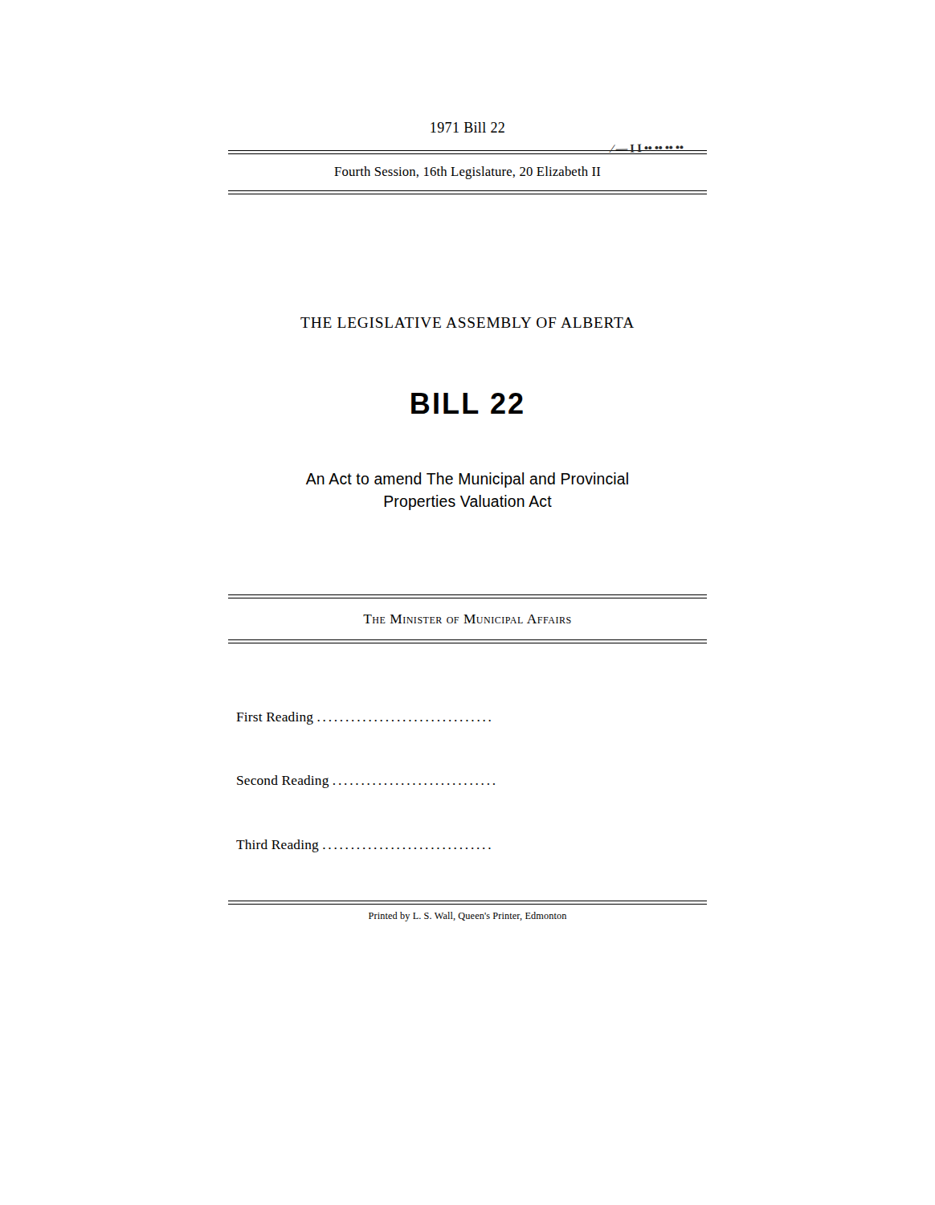1971 Bill 22
⁄ — I I •• •• •• ••
Fourth Session, 16th Legislature, 20 Elizabeth II
THE LEGISLATIVE ASSEMBLY OF ALBERTA
BILL 22
An Act to amend The Municipal and Provincial
Properties Valuation Act
The Minister of Municipal Affairs
First Reading ...............................
Second Reading .............................
Third Reading ..............................
Printed by L. S. Wall, Queen's Printer, Edmonton